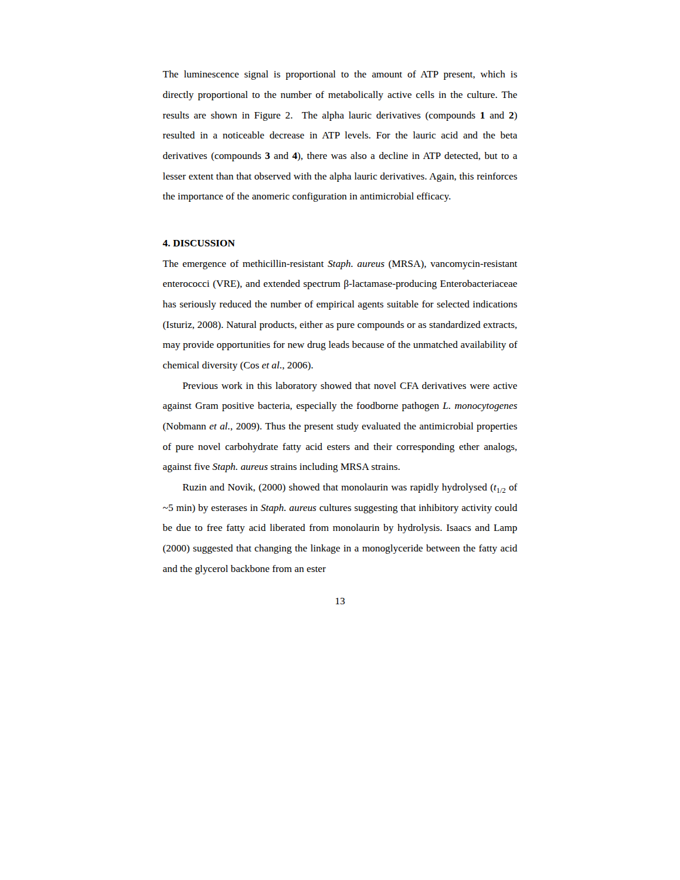The luminescence signal is proportional to the amount of ATP present, which is directly proportional to the number of metabolically active cells in the culture. The results are shown in Figure 2. The alpha lauric derivatives (compounds 1 and 2) resulted in a noticeable decrease in ATP levels. For the lauric acid and the beta derivatives (compounds 3 and 4), there was also a decline in ATP detected, but to a lesser extent than that observed with the alpha lauric derivatives. Again, this reinforces the importance of the anomeric configuration in antimicrobial efficacy.
4. DISCUSSION
The emergence of methicillin-resistant Staph. aureus (MRSA), vancomycin-resistant enterococci (VRE), and extended spectrum β-lactamase-producing Enterobacteriaceae has seriously reduced the number of empirical agents suitable for selected indications (Isturiz, 2008). Natural products, either as pure compounds or as standardized extracts, may provide opportunities for new drug leads because of the unmatched availability of chemical diversity (Cos et al., 2006).
Previous work in this laboratory showed that novel CFA derivatives were active against Gram positive bacteria, especially the foodborne pathogen L. monocytogenes (Nobmann et al., 2009). Thus the present study evaluated the antimicrobial properties of pure novel carbohydrate fatty acid esters and their corresponding ether analogs, against five Staph. aureus strains including MRSA strains.
Ruzin and Novik, (2000) showed that monolaurin was rapidly hydrolysed (t1/2 of ~5 min) by esterases in Staph. aureus cultures suggesting that inhibitory activity could be due to free fatty acid liberated from monolaurin by hydrolysis. Isaacs and Lamp (2000) suggested that changing the linkage in a monoglyceride between the fatty acid and the glycerol backbone from an ester
13